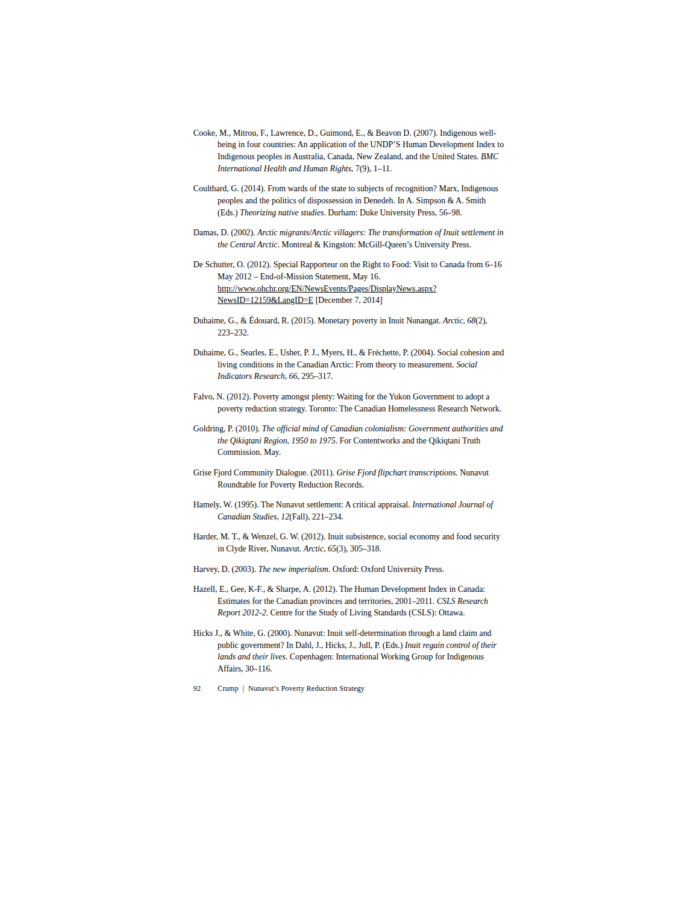Cooke, M., Mitrou, F., Lawrence, D., Guimond, E., & Beavon D. (2007). Indigenous well-being in four countries: An application of the UNDP’S Human Development Index to Indigenous peoples in Australia, Canada, New Zealand, and the United States. BMC International Health and Human Rights, 7(9), 1–11.
Coulthard, G. (2014). From wards of the state to subjects of recognition? Marx, Indigenous peoples and the politics of dispossession in Denedeh. In A. Simpson & A. Smith (Eds.) Theorizing native studies. Durham: Duke University Press, 56–98.
Damas, D. (2002). Arctic migrants/Arctic villagers: The transformation of Inuit settlement in the Central Arctic. Montreal & Kingston: McGill-Queen’s University Press.
De Schutter, O. (2012). Special Rapporteur on the Right to Food: Visit to Canada from 6–16 May 2012 – End-of-Mission Statement, May 16. http://www.ohchr.org/EN/NewsEvents/Pages/DisplayNews.aspx?NewsID=12159&LangID=E [December 7, 2014]
Duhaime, G., & Édouard, R. (2015). Monetary poverty in Inuit Nunangat. Arctic, 68(2), 223–232.
Duhaime, G., Searles, E., Usher, P. J., Myers, H., & Fréchette, P. (2004). Social cohesion and living conditions in the Canadian Arctic: From theory to measurement. Social Indicators Research, 66, 295–317.
Falvo, N. (2012). Poverty amongst plenty: Waiting for the Yukon Government to adopt a poverty reduction strategy. Toronto: The Canadian Homelessness Research Network.
Goldring, P. (2010). The official mind of Canadian colonialism: Government authorities and the Qikiqtani Region, 1950 to 1975. For Contentworks and the Qikiqtani Truth Commission. May.
Grise Fjord Community Dialogue. (2011). Grise Fjord flipchart transcriptions. Nunavut Roundtable for Poverty Reduction Records.
Hamely, W. (1995). The Nunavut settlement: A critical appraisal. International Journal of Canadian Studies, 12(Fall), 221–234.
Harder, M. T., & Wenzel, G. W. (2012). Inuit subsistence, social economy and food security in Clyde River, Nunavut. Arctic, 65(3), 305–318.
Harvey, D. (2003). The new imperialism. Oxford: Oxford University Press.
Hazell, E., Gee, K-F., & Sharpe, A. (2012). The Human Development Index in Canada: Estimates for the Canadian provinces and territories, 2001–2011. CSLS Research Report 2012-2. Centre for the Study of Living Standards (CSLS): Ottawa.
Hicks J., & White, G. (2000). Nunavut: Inuit self-determination through a land claim and public government? In Dahl, J., Hicks, J., Jull, P. (Eds.) Inuit regain control of their lands and their lives. Copenhagen: International Working Group for Indigenous Affairs, 30–116.
92 Crump|Nunavut’s Poverty Reduction Strategy